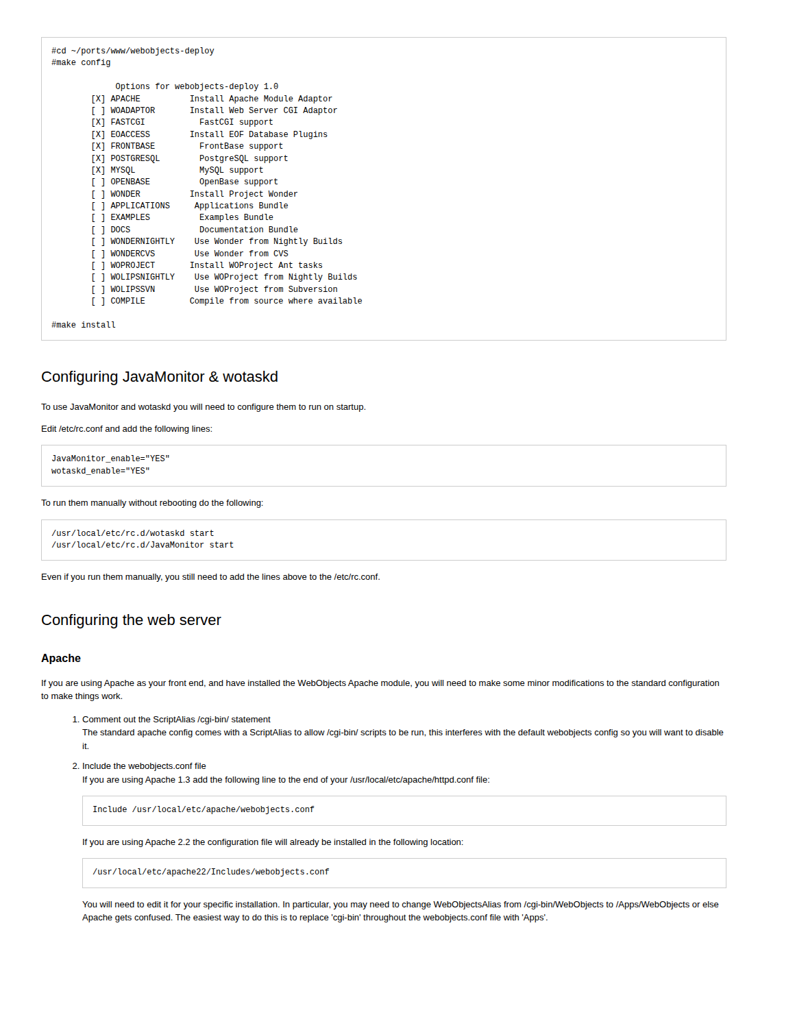#cd ~/ports/www/webobjects-deploy
#make config

             Options for webobjects-deploy 1.0
        [X] APACHE          Install Apache Module Adaptor
        [ ] WOADAPTOR       Install Web Server CGI Adaptor
        [X] FASTCGI           FastCGI support
        [X] EOACCESS        Install EOF Database Plugins
        [X] FRONTBASE         FrontBase support
        [X] POSTGRESQL        PostgreSQL support
        [X] MYSQL             MySQL support
        [ ] OPENBASE          OpenBase support
        [ ] WONDER          Install Project Wonder
        [ ] APPLICATIONS     Applications Bundle
        [ ] EXAMPLES          Examples Bundle
        [ ] DOCS              Documentation Bundle
        [ ] WONDERNIGHTLY    Use Wonder from Nightly Builds
        [ ] WONDERCVS        Use Wonder from CVS
        [ ] WOPROJECT       Install WOProject Ant tasks
        [ ] WOLIPSNIGHTLY    Use WOProject from Nightly Builds
        [ ] WOLIPSSVN        Use WOProject from Subversion
        [ ] COMPILE         Compile from source where available

#make install
Configuring JavaMonitor & wotaskd
To use JavaMonitor and wotaskd you will need to configure them to run on startup.
Edit /etc/rc.conf and add the following lines:
JavaMonitor_enable="YES"
wotaskd_enable="YES"
To run them manually without rebooting do the following:
/usr/local/etc/rc.d/wotaskd start
/usr/local/etc/rc.d/JavaMonitor start
Even if you run them manually, you still need to add the lines above to the /etc/rc.conf.
Configuring the web server
Apache
If you are using Apache as your front end, and have installed the WebObjects Apache module, you will need to make some minor modifications to the standard configuration to make things work.
Comment out the ScriptAlias /cgi-bin/ statement
The standard apache config comes with a ScriptAlias to allow /cgi-bin/ scripts to be run, this interferes with the default webobjects config so you will want to disable it.
Include the webobjects.conf file
If you are using Apache 1.3 add the following line to the end of your /usr/local/etc/apache/httpd.conf file:
Include /usr/local/etc/apache/webobjects.conf
If you are using Apache 2.2 the configuration file will already be installed in the following location:
/usr/local/etc/apache22/Includes/webobjects.conf
You will need to edit it for your specific installation. In particular, you may need to change WebObjectsAlias from /cgi-bin/WebObjects to /Apps/WebObjects or else Apache gets confused. The easiest way to do this is to replace 'cgi-bin' throughout the webobjects.conf file with 'Apps'.